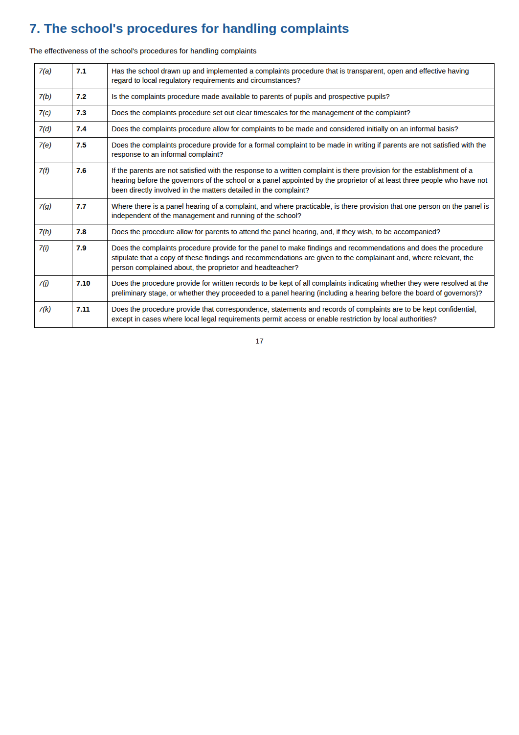7. The school's procedures for handling complaints
The effectiveness of the school's procedures for handling complaints
| 7(a) | 7.1 | Has the school drawn up and implemented a complaints procedure that is transparent, open and effective having regard to local regulatory requirements and circumstances? |
| 7(b) | 7.2 | Is the complaints procedure made available to parents of pupils and prospective pupils? |
| 7(c) | 7.3 | Does the complaints procedure set out clear timescales for the management of the complaint? |
| 7(d) | 7.4 | Does the complaints procedure allow for complaints to be made and considered initially on an informal basis? |
| 7(e) | 7.5 | Does the complaints procedure provide for a formal complaint to be made in writing if parents are not satisfied with the response to an informal complaint? |
| 7(f) | 7.6 | If the parents are not satisfied with the response to a written complaint is there provision for the establishment of a hearing before the governors of the school or a panel appointed by the proprietor of at least three people who have not been directly involved in the matters detailed in the complaint? |
| 7(g) | 7.7 | Where there is a panel hearing of a complaint, and where practicable, is there provision that one person on the panel is independent of the management and running of the school? |
| 7(h) | 7.8 | Does the procedure allow for parents to attend the panel hearing, and, if they wish, to be accompanied? |
| 7(i) | 7.9 | Does the complaints procedure provide for the panel to make findings and recommendations and does the procedure stipulate that a copy of these findings and recommendations are given to the complainant and, where relevant, the person complained about, the proprietor and headteacher? |
| 7(j) | 7.10 | Does the procedure provide for written records to be kept of all complaints indicating whether they were resolved at the preliminary stage, or whether they proceeded to a panel hearing (including a hearing before the board of governors)? |
| 7(k) | 7.11 | Does the procedure provide that correspondence, statements and records of complaints are to be kept confidential, except in cases where local legal requirements permit access or enable restriction by local authorities? |
17